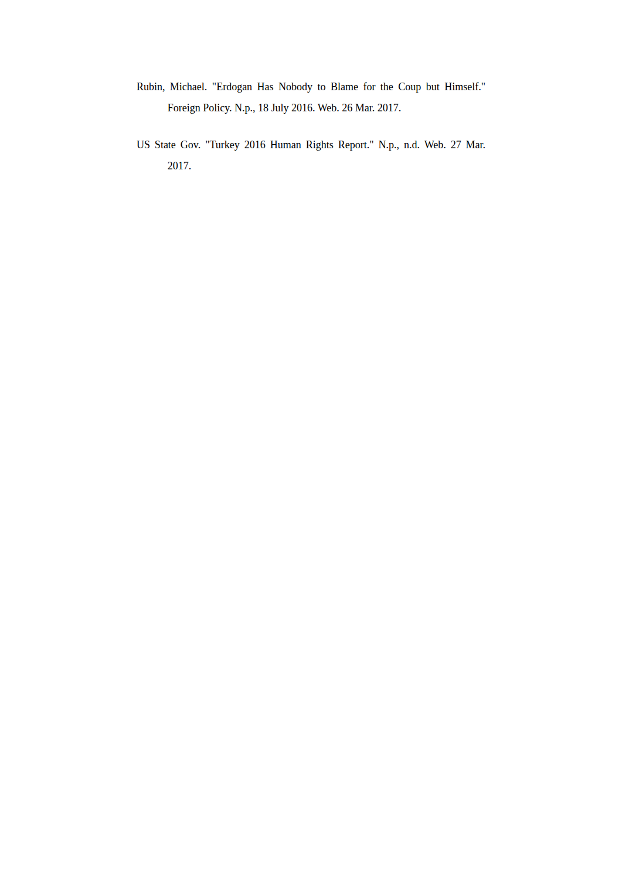Rubin, Michael. "Erdogan Has Nobody to Blame for the Coup but Himself." Foreign Policy. N.p., 18 July 2016. Web. 26 Mar. 2017.
US State Gov. "Turkey 2016 Human Rights Report." N.p., n.d. Web. 27 Mar. 2017.